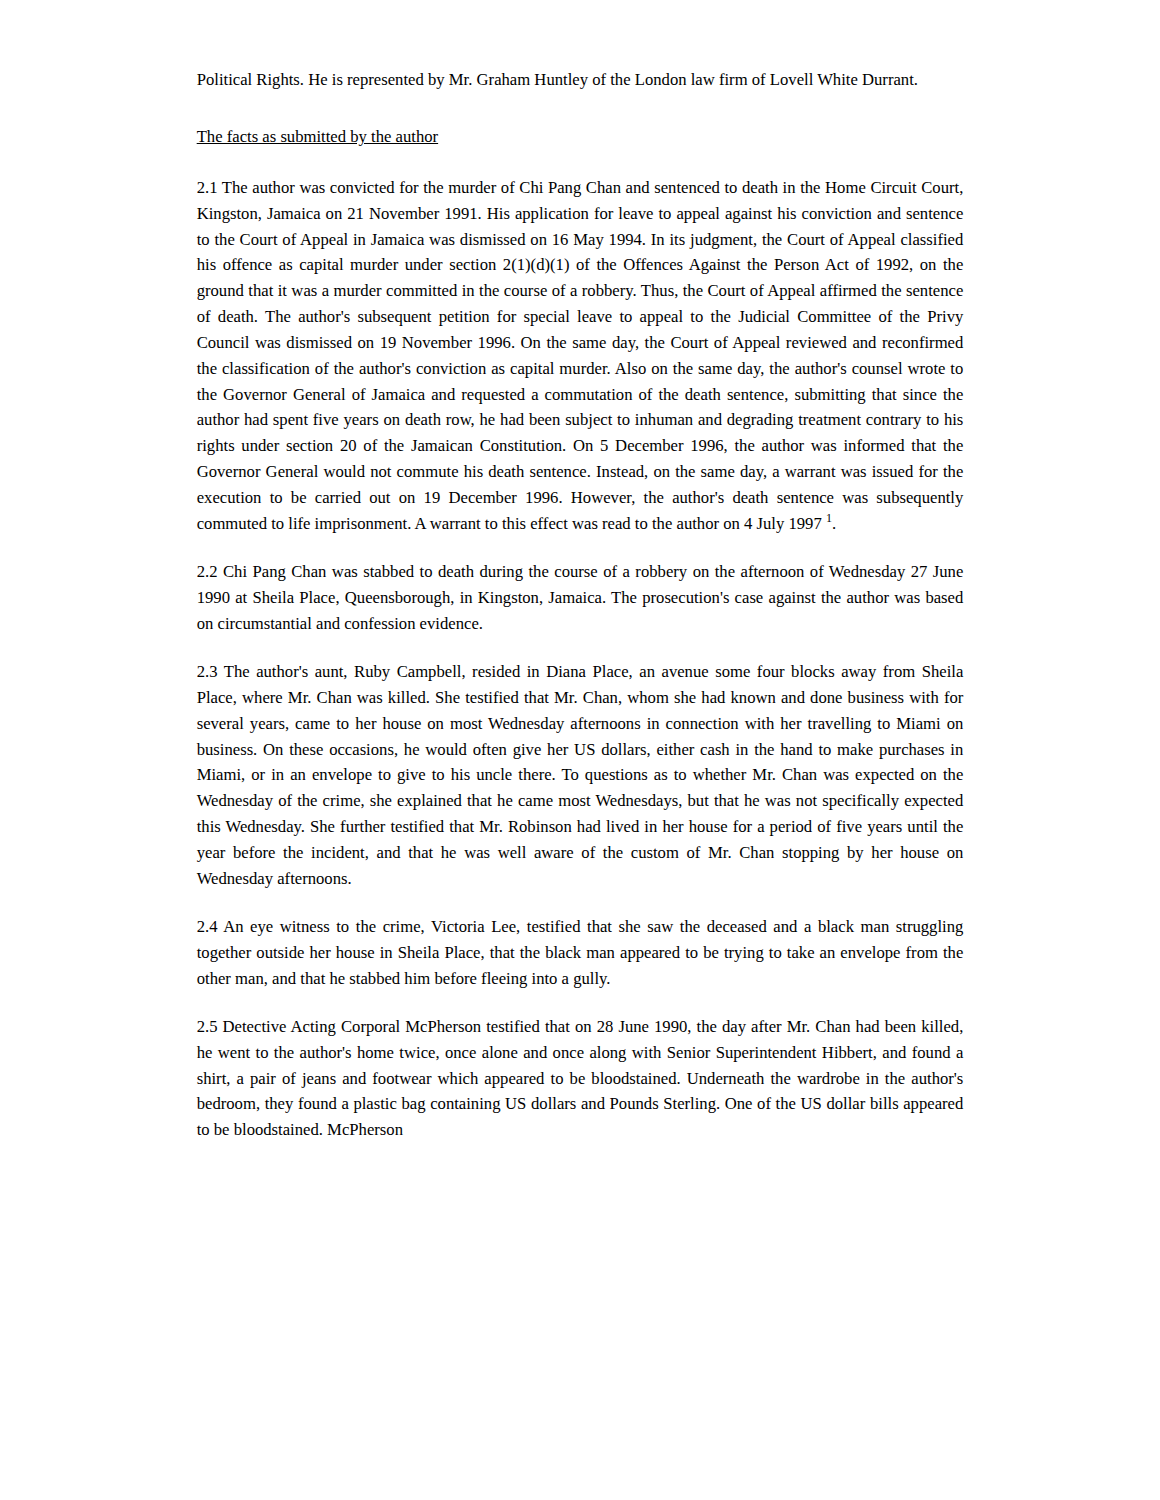Political Rights. He is represented by Mr. Graham Huntley of the London law firm of Lovell White Durrant.
The facts as submitted by the author
2.1 The author was convicted for the murder of Chi Pang Chan and sentenced to death in the Home Circuit Court, Kingston, Jamaica on 21 November 1991. His application for leave to appeal against his conviction and sentence to the Court of Appeal in Jamaica was dismissed on 16 May 1994. In its judgment, the Court of Appeal classified his offence as capital murder under section 2(1)(d)(1) of the Offences Against the Person Act of 1992, on the ground that it was a murder committed in the course of a robbery. Thus, the Court of Appeal affirmed the sentence of death. The author's subsequent petition for special leave to appeal to the Judicial Committee of the Privy Council was dismissed on 19 November 1996. On the same day, the Court of Appeal reviewed and reconfirmed the classification of the author's conviction as capital murder. Also on the same day, the author's counsel wrote to the Governor General of Jamaica and requested a commutation of the death sentence, submitting that since the author had spent five years on death row, he had been subject to inhuman and degrading treatment contrary to his rights under section 20 of the Jamaican Constitution. On 5 December 1996, the author was informed that the Governor General would not commute his death sentence. Instead, on the same day, a warrant was issued for the execution to be carried out on 19 December 1996. However, the author's death sentence was subsequently commuted to life imprisonment. A warrant to this effect was read to the author on 4 July 1997 1.
2.2 Chi Pang Chan was stabbed to death during the course of a robbery on the afternoon of Wednesday 27 June 1990 at Sheila Place, Queensborough, in Kingston, Jamaica. The prosecution's case against the author was based on circumstantial and confession evidence.
2.3 The author's aunt, Ruby Campbell, resided in Diana Place, an avenue some four blocks away from Sheila Place, where Mr. Chan was killed. She testified that Mr. Chan, whom she had known and done business with for several years, came to her house on most Wednesday afternoons in connection with her travelling to Miami on business. On these occasions, he would often give her US dollars, either cash in the hand to make purchases in Miami, or in an envelope to give to his uncle there. To questions as to whether Mr. Chan was expected on the Wednesday of the crime, she explained that he came most Wednesdays, but that he was not specifically expected this Wednesday. She further testified that Mr. Robinson had lived in her house for a period of five years until the year before the incident, and that he was well aware of the custom of Mr. Chan stopping by her house on Wednesday afternoons.
2.4 An eye witness to the crime, Victoria Lee, testified that she saw the deceased and a black man struggling together outside her house in Sheila Place, that the black man appeared to be trying to take an envelope from the other man, and that he stabbed him before fleeing into a gully.
2.5 Detective Acting Corporal McPherson testified that on 28 June 1990, the day after Mr. Chan had been killed, he went to the author's home twice, once alone and once along with Senior Superintendent Hibbert, and found a shirt, a pair of jeans and footwear which appeared to be bloodstained. Underneath the wardrobe in the author's bedroom, they found a plastic bag containing US dollars and Pounds Sterling. One of the US dollar bills appeared to be bloodstained. McPherson